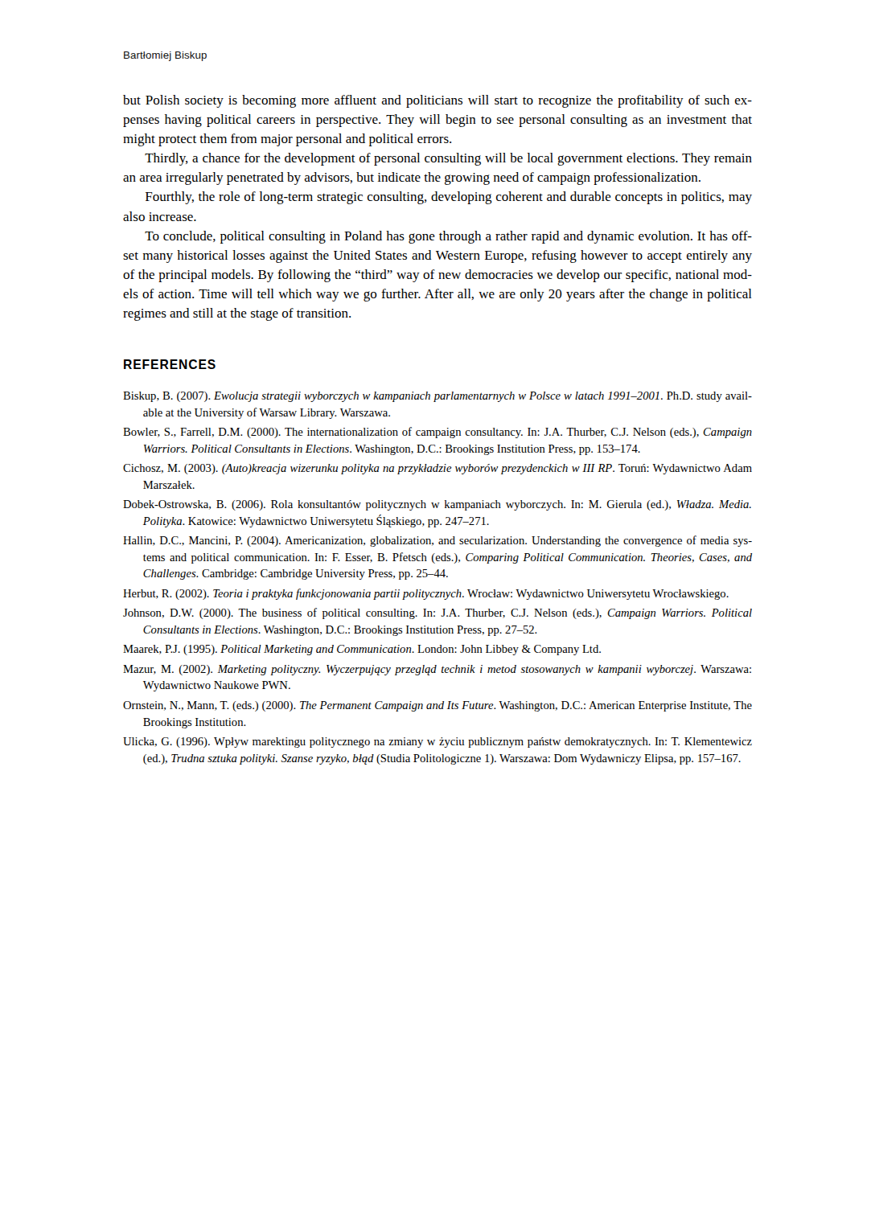Bartłomiej Biskup
but Polish society is becoming more affluent and politicians will start to recognize the profitability of such expenses having political careers in perspective. They will begin to see personal consulting as an investment that might protect them from major personal and political errors.
Thirdly, a chance for the development of personal consulting will be local government elections. They remain an area irregularly penetrated by advisors, but indicate the growing need of campaign professionalization.
Fourthly, the role of long-term strategic consulting, developing coherent and durable concepts in politics, may also increase.
To conclude, political consulting in Poland has gone through a rather rapid and dynamic evolution. It has offset many historical losses against the United States and Western Europe, refusing however to accept entirely any of the principal models. By following the “third” way of new democracies we develop our specific, national models of action. Time will tell which way we go further. After all, we are only 20 years after the change in political regimes and still at the stage of transition.
References
Biskup, B. (2007). Ewolucja strategii wyborczych w kampaniach parlamentarnych w Polsce w latach 1991–2001. Ph.D. study available at the University of Warsaw Library. Warszawa.
Bowler, S., Farrell, D.M. (2000). The internationalization of campaign consultancy. In: J.A. Thurber, C.J. Nelson (eds.), Campaign Warriors. Political Consultants in Elections. Washington, D.C.: Brookings Institution Press, pp. 153–174.
Cichosz, M. (2003). (Auto)kreacja wizerunku polityka na przykładzie wyborów prezydenckich w III RP. Toruń: Wydawnictwo Adam Marszałek.
Dobek-Ostrowska, B. (2006). Rola konsultantów politycznych w kampaniach wyborczych. In: M. Gierula (ed.), Władza. Media. Polityka. Katowice: Wydawnictwo Uniwersytetu Śląskiego, pp. 247–271.
Hallin, D.C., Mancini, P. (2004). Americanization, globalization, and secularization. Understanding the convergence of media systems and political communication. In: F. Esser, B. Pfetsch (eds.), Comparing Political Communication. Theories, Cases, and Challenges. Cambridge: Cambridge University Press, pp. 25–44.
Herbut, R. (2002). Teoria i praktyka funkcjonowania partii politycznych. Wrocław: Wydawnictwo Uniwersytetu Wrocławskiego.
Johnson, D.W. (2000). The business of political consulting. In: J.A. Thurber, C.J. Nelson (eds.), Campaign Warriors. Political Consultants in Elections. Washington, D.C.: Brookings Institution Press, pp. 27–52.
Maarek, P.J. (1995). Political Marketing and Communication. London: John Libbey & Company Ltd.
Mazur, M. (2002). Marketing polityczny. Wyczerpujący przegląd technik i metod stosowanych w kampanii wyborczej. Warszawa: Wydawnictwo Naukowe PWN.
Ornstein, N., Mann, T. (eds.) (2000). The Permanent Campaign and Its Future. Washington, D.C.: American Enterprise Institute, The Brookings Institution.
Ulicka, G. (1996). Wpływ marektingu politycznego na zmiany w życiu publicznym państw demokratycznych. In: T. Klementewicz (ed.), Trudna sztuka polityki. Szanse ryzyko, błąd (Studia Politologiczne 1). Warszawa: Dom Wydawniczy Elipsa, pp. 157–167.